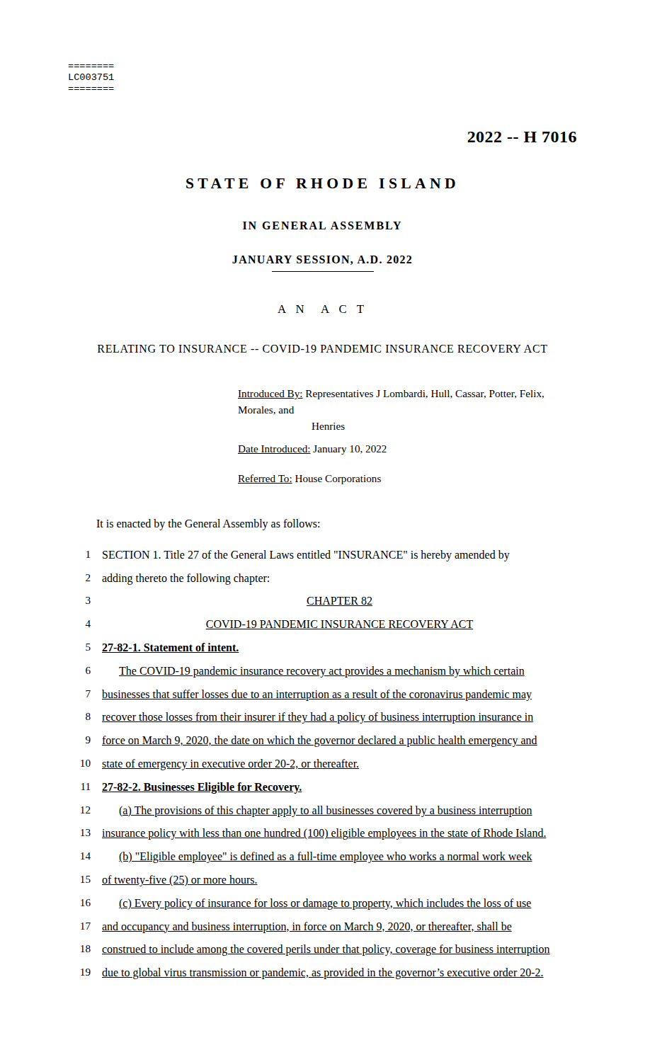======== LC003751 ========
2022 -- H 7016
STATE OF RHODE ISLAND
IN GENERAL ASSEMBLY
JANUARY SESSION, A.D. 2022
A N A C T
RELATING TO INSURANCE -- COVID-19 PANDEMIC INSURANCE RECOVERY ACT
Introduced By: Representatives J Lombardi, Hull, Cassar, Potter, Felix, Morales, and Henries
Date Introduced: January 10, 2022
Referred To: House Corporations
It is enacted by the General Assembly as follows:
SECTION 1. Title 27 of the General Laws entitled "INSURANCE" is hereby amended by
adding thereto the following chapter:
CHAPTER 82
COVID-19 PANDEMIC INSURANCE RECOVERY ACT
27-82-1. Statement of intent.
The COVID-19 pandemic insurance recovery act provides a mechanism by which certain
businesses that suffer losses due to an interruption as a result of the coronavirus pandemic may
recover those losses from their insurer if they had a policy of business interruption insurance in
force on March 9, 2020, the date on which the governor declared a public health emergency and
state of emergency in executive order 20-2, or thereafter.
27-82-2. Businesses Eligible for Recovery.
(a) The provisions of this chapter apply to all businesses covered by a business interruption
insurance policy with less than one hundred (100) eligible employees in the state of Rhode Island.
(b) "Eligible employee" is defined as a full-time employee who works a normal work week
of twenty-five (25) or more hours.
(c) Every policy of insurance for loss or damage to property, which includes the loss of use
and occupancy and business interruption, in force on March 9, 2020, or thereafter, shall be
construed to include among the covered perils under that policy, coverage for business interruption
due to global virus transmission or pandemic, as provided in the governor’s executive order 20-2.